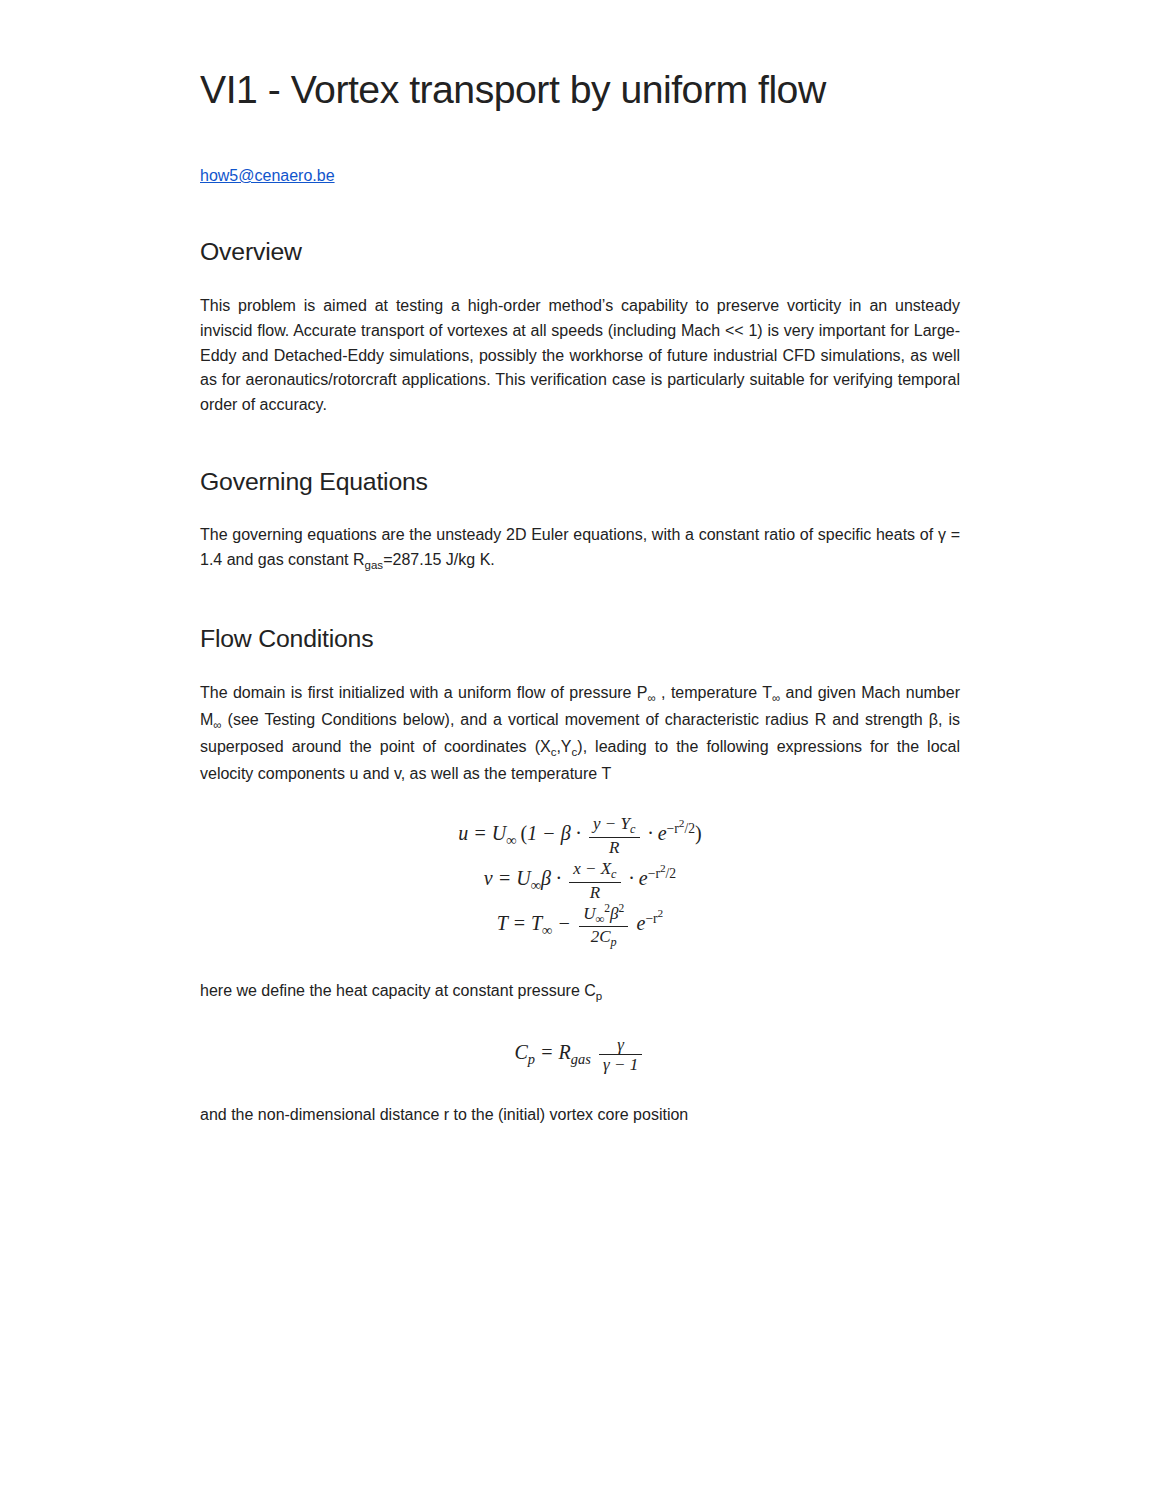VI1 - Vortex transport by uniform flow
how5@cenaero.be
Overview
This problem is aimed at testing a high-order method’s capability to preserve vorticity in an unsteady inviscid flow. Accurate transport of vortexes at all speeds (including Mach << 1) is very important for Large-Eddy and Detached-Eddy simulations, possibly the workhorse of future industrial CFD simulations, as well as for aeronautics/rotorcraft applications. This verification case is particularly suitable for verifying temporal order of accuracy.
Governing Equations
The governing equations are the unsteady 2D Euler equations, with a constant ratio of specific heats of γ = 1.4 and gas constant Rgas=287.15 J/kg K.
Flow Conditions
The domain is first initialized with a uniform flow of pressure P∞ , temperature T∞ and given Mach number M∞ (see Testing Conditions below), and a vortical movement of characteristic radius R and strength β, is superposed around the point of coordinates (Xc,Yc), leading to the following expressions for the local velocity components u and v, as well as the temperature T
u = U∞ (1 − β · y − Yc R · e−r2/2)
v = U∞β · x − Xc R · e−r2/2
T = T∞ − U∞2β22Cp e−r2
here we define the heat capacity at constant pressure Cp
Cp = Rgas γγ − 1
and the non-dimensional distance r to the (initial) vortex core position